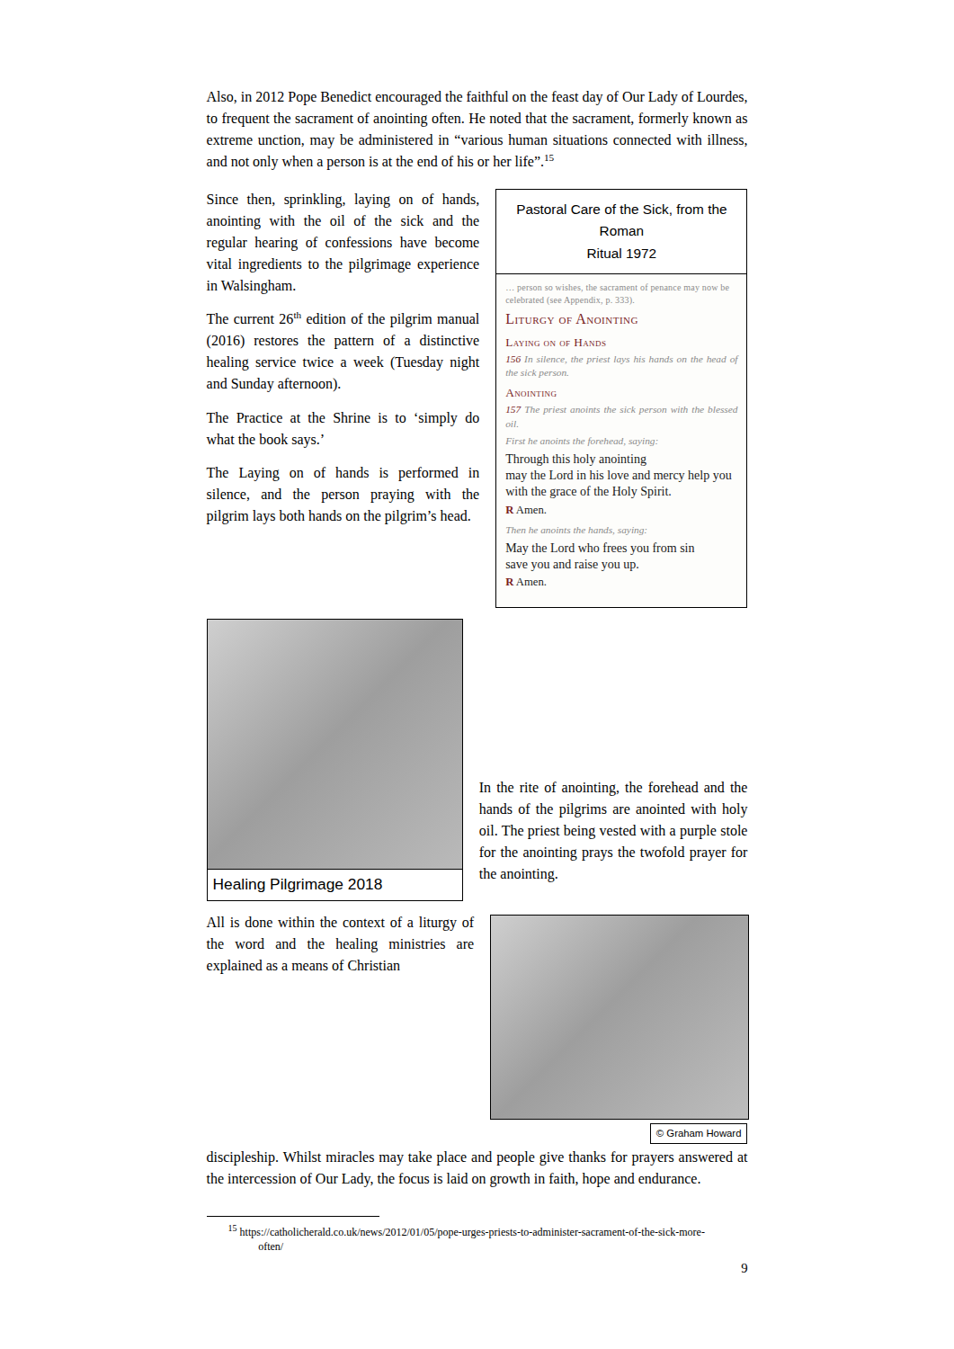Also, in 2012 Pope Benedict encouraged the faithful on the feast day of Our Lady of Lourdes, to frequent the sacrament of anointing often. He noted that the sacrament, formerly known as extreme unction, may be administered in “various human situations connected with illness, and not only when a person is at the end of his or her life”.15
Since then, sprinkling, laying on of hands, anointing with the oil of the sick and the regular hearing of confessions have become vital ingredients to the pilgrimage experience in Walsingham.
The current 26th edition of the pilgrim manual (2016) restores the pattern of a distinctive healing service twice a week (Tuesday night and Sunday afternoon).
The Practice at the Shrine is to ‘simply do what the book says.’
The Laying on of hands is performed in silence, and the person praying with the pilgrim lays both hands on the pilgrim’s head.
Pastoral Care of the Sick, from the Roman
Ritual 1972
… person so wishes, the sacrament of penance may now be celebrated (see Appendix, p. 333).
Liturgy of Anointing
Laying on of Hands
156 In silence, the priest lays his hands on the head of the sick person.
Anointing
157 The priest anoints the sick person with the blessed oil.
First he anoints the forehead, saying:
Through this holy anointing
may the Lord in his love and mercy help you
with the grace of the Holy Spirit.
R Amen.
Then he anoints the hands, saying:
May the Lord who frees you from sin
save you and raise you up.
R Amen.
Healing Pilgrimage 2018
In the rite of anointing, the forehead and the hands of the pilgrims are anointed with holy oil. The priest being vested with a purple stole for the anointing prays the twofold prayer for the anointing.
All is done within the context of a liturgy of the word and the healing ministries are explained as a means of Christian
© Graham Howard
discipleship. Whilst miracles may take place and people give thanks for prayers answered at the intercession of Our Lady, the focus is laid on growth in faith, hope and endurance.
15 https://catholicherald.co.uk/news/2012/01/05/pope-urges-priests-to-administer-sacrament-of-the-sick-more-often/
9